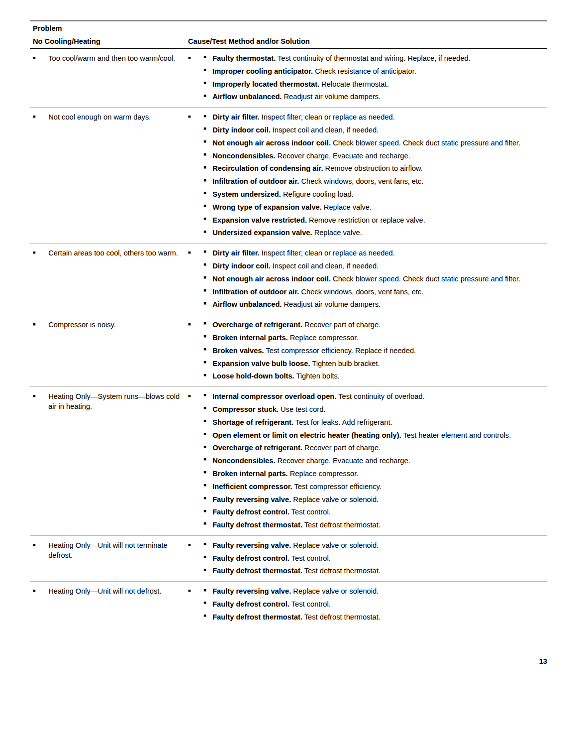| Problem | |
| No Cooling/Heating | Cause/Test Method and/or Solution |
| ■ | Too cool/warm and then too warm/cool. | ■ | Faulty thermostat. Test continuity of thermostat and wiring. Replace, if needed. Improper cooling anticipator. Check resistance of anticipator. Improperly located thermostat. Relocate thermostat. Airflow unbalanced. Readjust air volume dampers. |
| ■ | Not cool enough on warm days. | ■ | Dirty air filter. Inspect filter; clean or replace as needed. Dirty indoor coil. Inspect coil and clean, if needed. Not enough air across indoor coil. Check blower speed. Check duct static pressure and filter. Noncondensibles. Recover charge. Evacuate and recharge. Recirculation of condensing air. Remove obstruction to airflow. Infiltration of outdoor air. Check windows, doors, vent fans, etc. System undersized. Refigure cooling load. Wrong type of expansion valve. Replace valve. Expansion valve restricted. Remove restriction or replace valve. Undersized expansion valve. Replace valve. |
| ■ | Certain areas too cool, others too warm. | ■ | Dirty air filter. Inspect filter; clean or replace as needed. Dirty indoor coil. Inspect coil and clean, if needed. Not enough air across indoor coil. Check blower speed. Check duct static pressure and filter. Infiltration of outdoor air. Check windows, doors, vent fans, etc. Airflow unbalanced. Readjust air volume dampers. |
| ■ | Compressor is noisy. | ■ | Overcharge of refrigerant. Recover part of charge. Broken internal parts. Replace compressor. Broken valves. Test compressor efficiency. Replace if needed. Expansion valve bulb loose. Tighten bulb bracket. Loose hold-down bolts. Tighten bolts. |
| ■ | Heating Only—System runs—blows cold air in heating. | ■ | Internal compressor overload open. Test continuity of overload. Compressor stuck. Use test cord. Shortage of refrigerant. Test for leaks. Add refrigerant. Open element or limit on electric heater (heating only). Test heater element and controls. Overcharge of refrigerant. Recover part of charge. Noncondensibles. Recover charge. Evacuate and recharge. Broken internal parts. Replace compressor. Inefficient compressor. Test compressor efficiency. Faulty reversing valve. Replace valve or solenoid. Faulty defrost control. Test control. Faulty defrost thermostat. Test defrost thermostat. |
| ■ | Heating Only—Unit will not terminate defrost. | ■ | Faulty reversing valve. Replace valve or solenoid. Faulty defrost control. Test control. Faulty defrost thermostat. Test defrost thermostat. |
| ■ | Heating Only—Unit will not defrost. | ■ | Faulty reversing valve. Replace valve or solenoid. Faulty defrost control. Test control. Faulty defrost thermostat. Test defrost thermostat. |
13